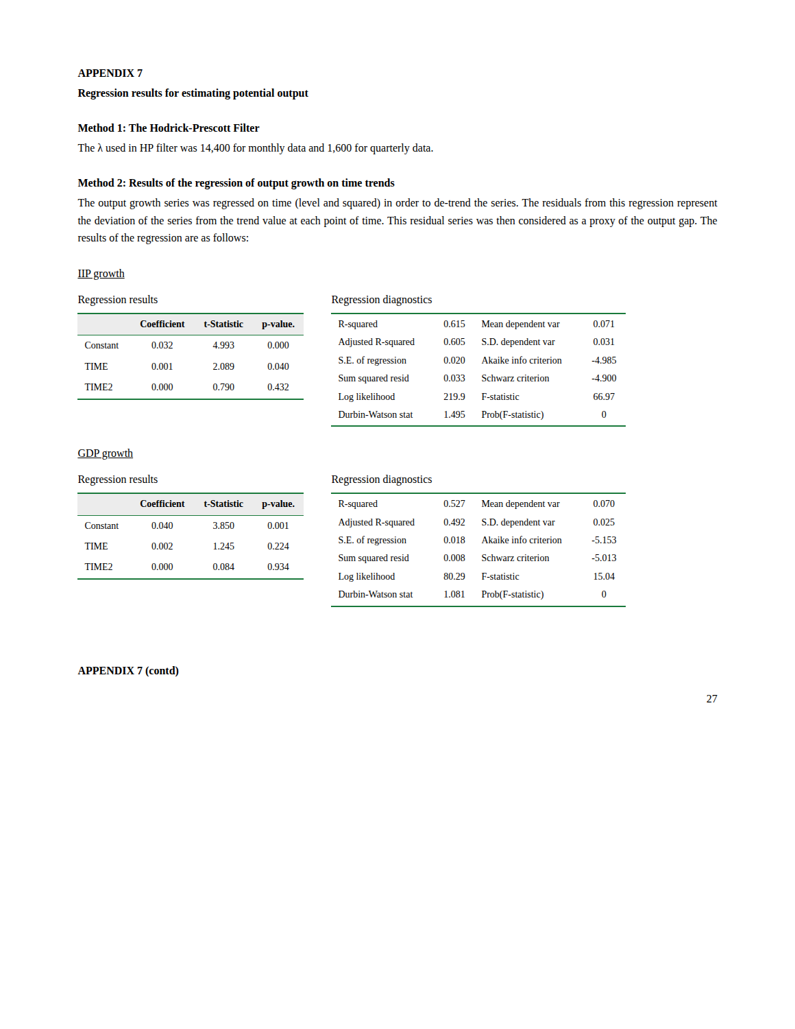APPENDIX 7
Regression results for estimating potential output
Method 1: The Hodrick-Prescott Filter
The λ used in HP filter was 14,400 for monthly data and 1,600 for quarterly data.
Method 2: Results of the regression of output growth on time trends
The output growth series was regressed on time (level and squared) in order to de-trend the series. The residuals from this regression represent the deviation of the series from the trend value at each point of time. This residual series was then considered as a proxy of the output gap. The results of the regression are as follows:
IIP growth
Regression results
| | Coefficient | t-Statistic | p-value. |
| --- | --- | --- | --- |
| Constant | 0.032 | 4.993 | 0.000 |
| TIME | 0.001 | 2.089 | 0.040 |
| TIME2 | 0.000 | 0.790 | 0.432 |
Regression diagnostics
| R-squared | 0.615 | Mean dependent var | 0.071 |
| Adjusted R-squared | 0.605 | S.D. dependent var | 0.031 |
| S.E. of regression | 0.020 | Akaike info criterion | -4.985 |
| Sum squared resid | 0.033 | Schwarz criterion | -4.900 |
| Log likelihood | 219.9 | F-statistic | 66.97 |
| Durbin-Watson stat | 1.495 | Prob(F-statistic) | 0 |
GDP growth
Regression results
| | Coefficient | t-Statistic | p-value. |
| --- | --- | --- | --- |
| Constant | 0.040 | 3.850 | 0.001 |
| TIME | 0.002 | 1.245 | 0.224 |
| TIME2 | 0.000 | 0.084 | 0.934 |
Regression diagnostics
| R-squared | 0.527 | Mean dependent var | 0.070 |
| Adjusted R-squared | 0.492 | S.D. dependent var | 0.025 |
| S.E. of regression | 0.018 | Akaike info criterion | -5.153 |
| Sum squared resid | 0.008 | Schwarz criterion | -5.013 |
| Log likelihood | 80.29 | F-statistic | 15.04 |
| Durbin-Watson stat | 1.081 | Prob(F-statistic) | 0 |
APPENDIX 7 (contd)
27